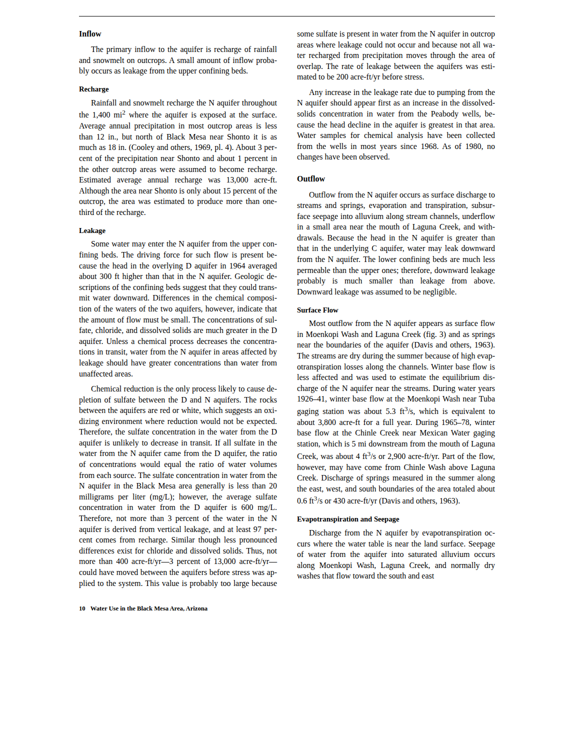Inflow
The primary inflow to the aquifer is recharge of rainfall and snowmelt on outcrops. A small amount of inflow probably occurs as leakage from the upper confining beds.
Recharge
Rainfall and snowmelt recharge the N aquifer throughout the 1,400 mi2 where the aquifer is exposed at the surface. Average annual precipitation in most outcrop areas is less than 12 in., but north of Black Mesa near Shonto it is as much as 18 in. (Cooley and others, 1969, pl. 4). About 3 percent of the precipitation near Shonto and about 1 percent in the other outcrop areas were assumed to become recharge. Estimated average annual recharge was 13,000 acre-ft. Although the area near Shonto is only about 15 percent of the outcrop, the area was estimated to produce more than one-third of the recharge.
Leakage
Some water may enter the N aquifer from the upper confining beds. The driving force for such flow is present because the head in the overlying D aquifer in 1964 averaged about 300 ft higher than that in the N aquifer. Geologic descriptions of the confining beds suggest that they could transmit water downward. Differences in the chemical composition of the waters of the two aquifers, however, indicate that the amount of flow must be small. The concentrations of sulfate, chloride, and dissolved solids are much greater in the D aquifer. Unless a chemical process decreases the concentrations in transit, water from the N aquifer in areas affected by leakage should have greater concentrations than water from unaffected areas.
Chemical reduction is the only process likely to cause depletion of sulfate between the D and N aquifers. The rocks between the aquifers are red or white, which suggests an oxidizing environment where reduction would not be expected. Therefore, the sulfate concentration in the water from the D aquifer is unlikely to decrease in transit. If all sulfate in the water from the N aquifer came from the D aquifer, the ratio of concentrations would equal the ratio of water volumes from each source. The sulfate concentration in water from the N aquifer in the Black Mesa area generally is less than 20 milligrams per liter (mg/L); however, the average sulfate concentration in water from the D aquifer is 600 mg/L. Therefore, not more than 3 percent of the water in the N aquifer is derived from vertical leakage, and at least 97 percent comes from recharge. Similar though less pronounced differences exist for chloride and dissolved solids. Thus, not more than 400 acre-ft/yr—3 percent of 13,000 acre-ft/yr—could have moved between the aquifers before stress was applied to the system. This value is probably too large because some sulfate is present in water from the N aquifer in outcrop areas where leakage could not occur and because not all water recharged from precipitation moves through the area of overlap. The rate of leakage between the aquifers was estimated to be 200 acre-ft/yr before stress.
Any increase in the leakage rate due to pumping from the N aquifer should appear first as an increase in the dissolved-solids concentration in water from the Peabody wells, because the head decline in the aquifer is greatest in that area. Water samples for chemical analysis have been collected from the wells in most years since 1968. As of 1980, no changes have been observed.
Outflow
Outflow from the N aquifer occurs as surface discharge to streams and springs, evaporation and transpiration, subsurface seepage into alluvium along stream channels, underflow in a small area near the mouth of Laguna Creek, and withdrawals. Because the head in the N aquifer is greater than that in the underlying C aquifer, water may leak downward from the N aquifer. The lower confining beds are much less permeable than the upper ones; therefore, downward leakage probably is much smaller than leakage from above. Downward leakage was assumed to be negligible.
Surface Flow
Most outflow from the N aquifer appears as surface flow in Moenkopi Wash and Laguna Creek (fig. 3) and as springs near the boundaries of the aquifer (Davis and others, 1963). The streams are dry during the summer because of high evapotranspiration losses along the channels. Winter base flow is less affected and was used to estimate the equilibrium discharge of the N aquifer near the streams. During water years 1926–41, winter base flow at the Moenkopi Wash near Tuba gaging station was about 5.3 ft3/s, which is equivalent to about 3,800 acre-ft for a full year. During 1965–78, winter base flow at the Chinle Creek near Mexican Water gaging station, which is 5 mi downstream from the mouth of Laguna Creek, was about 4 ft3/s or 2,900 acre-ft/yr. Part of the flow, however, may have come from Chinle Wash above Laguna Creek. Discharge of springs measured in the summer along the east, west, and south boundaries of the area totaled about 0.6 ft3/s or 430 acre-ft/yr (Davis and others, 1963).
Evapotranspiration and Seepage
Discharge from the N aquifer by evapotranspiration occurs where the water table is near the land surface. Seepage of water from the aquifer into saturated alluvium occurs along Moenkopi Wash, Laguna Creek, and normally dry washes that flow toward the south and east
10 Water Use in the Black Mesa Area, Arizona